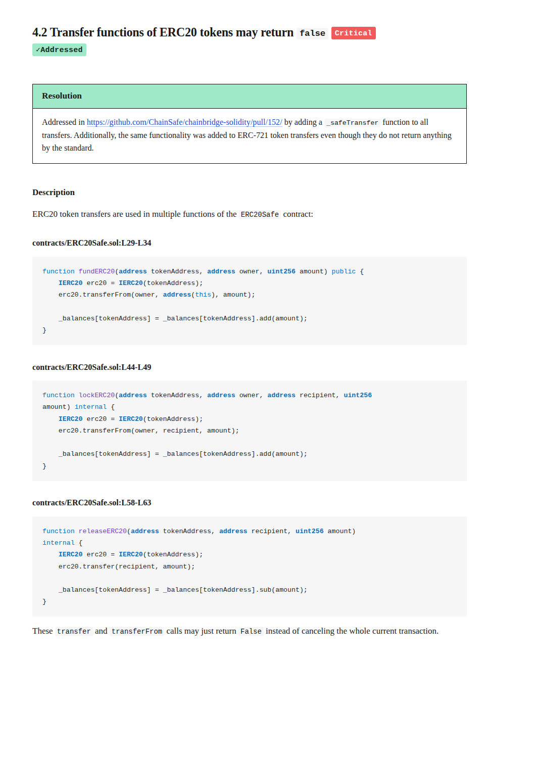4.2 Transfer functions of ERC20 tokens may return false Critical
✓Addressed
Resolution
Addressed in https://github.com/ChainSafe/chainbridge-solidity/pull/152/ by adding a _safeTransfer function to all transfers. Additionally, the same functionality was added to ERC-721 token transfers even though they do not return anything by the standard.
Description
ERC20 token transfers are used in multiple functions of the ERC20Safe contract:
contracts/ERC20Safe.sol:L29-L34
function fundERC20(address tokenAddress, address owner, uint256 amount) public {
    IERC20 erc20 = IERC20(tokenAddress);
    erc20.transferFrom(owner, address(this), amount);

    _balances[tokenAddress] = _balances[tokenAddress].add(amount);
}
contracts/ERC20Safe.sol:L44-L49
function lockERC20(address tokenAddress, address owner, address recipient, uint256
amount) internal {
    IERC20 erc20 = IERC20(tokenAddress);
    erc20.transferFrom(owner, recipient, amount);

    _balances[tokenAddress] = _balances[tokenAddress].add(amount);
}
contracts/ERC20Safe.sol:L58-L63
function releaseERC20(address tokenAddress, address recipient, uint256 amount)
internal {
    IERC20 erc20 = IERC20(tokenAddress);
    erc20.transfer(recipient, amount);

    _balances[tokenAddress] = _balances[tokenAddress].sub(amount);
}
These transfer and transferFrom calls may just return False instead of canceling the whole current transaction.